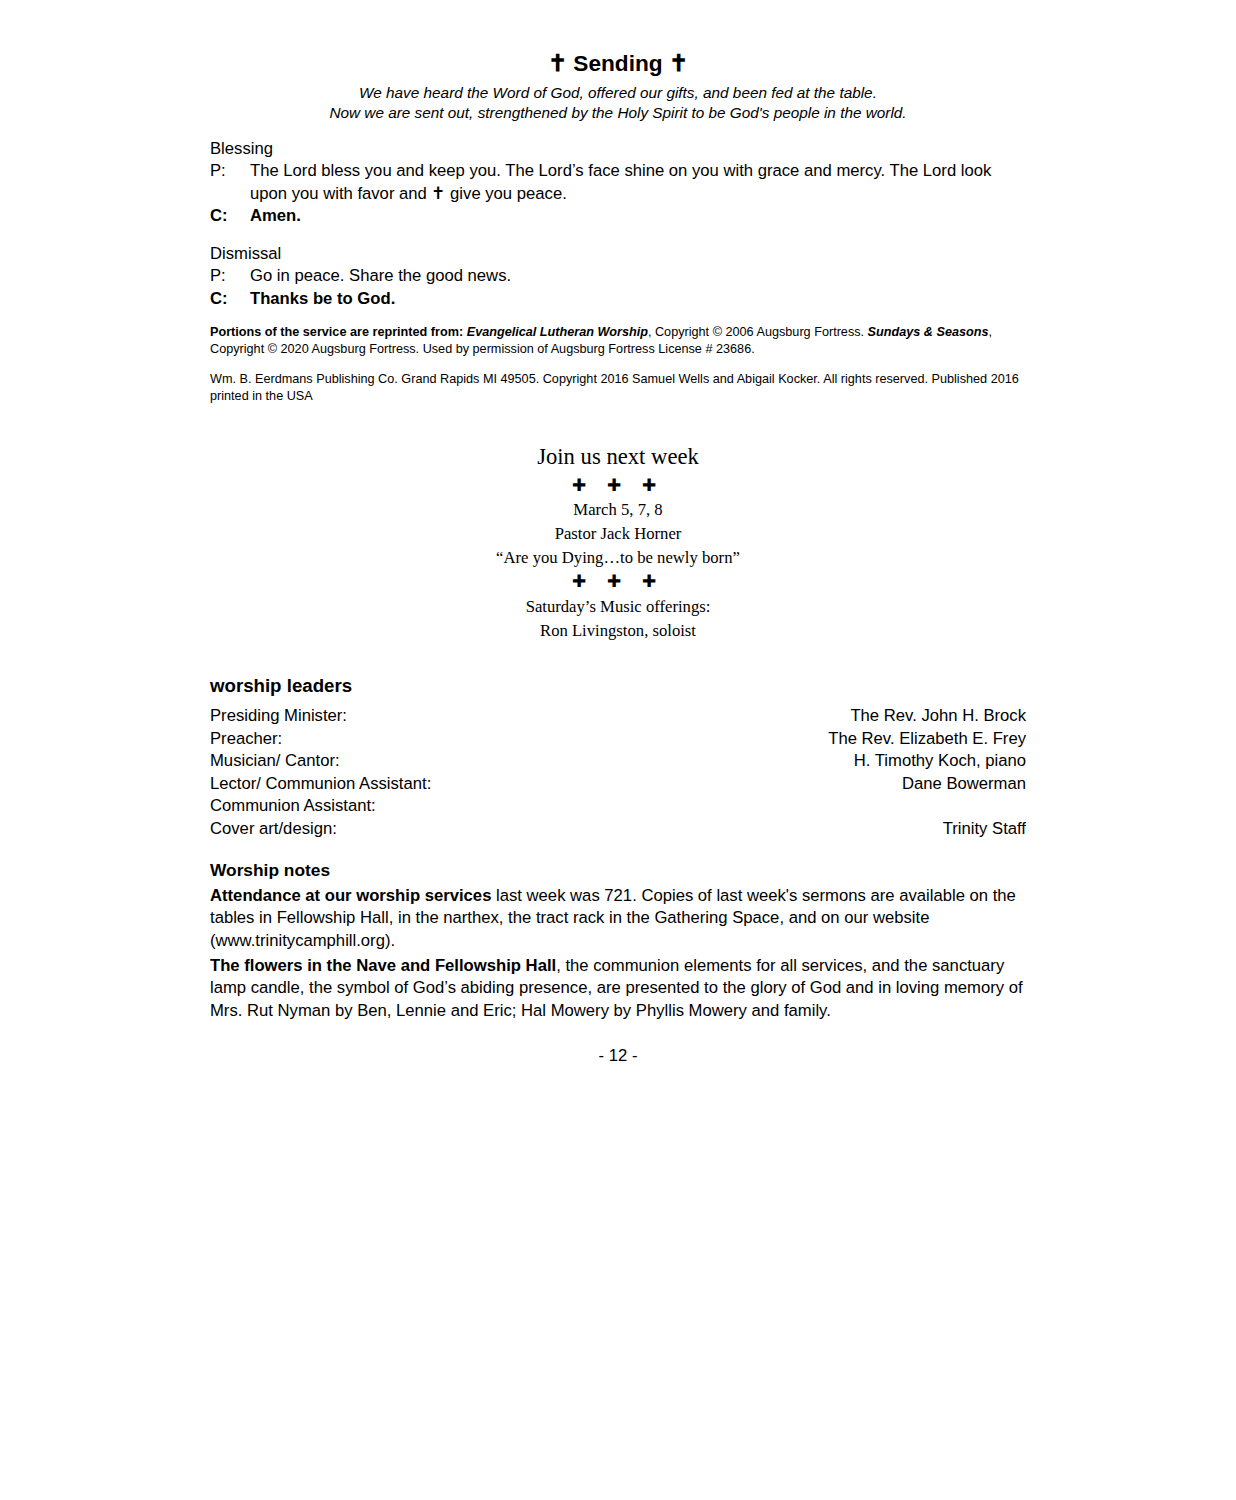✝ Sending ✝
We have heard the Word of God, offered our gifts, and been fed at the table.
Now we are sent out, strengthened by the Holy Spirit to be God's people in the world.
Blessing
P:
The Lord bless you and keep you. The Lord’s face shine on you with grace and mercy. The Lord look upon you with favor and ✝ give you peace.
C:
Amen.
Dismissal
P:
Go in peace. Share the good news.
C:
Thanks be to God.
Portions of the service are reprinted from: Evangelical Lutheran Worship, Copyright © 2006 Augsburg Fortress. Sundays & Seasons, Copyright © 2020 Augsburg Fortress. Used by permission of Augsburg Fortress License # 23686.
Wm. B. Eerdmans Publishing Co. Grand Rapids MI 49505. Copyright 2016 Samuel Wells and Abigail Kocker. All rights reserved. Published 2016 printed in the USA
Join us next week
✚ ✚ ✚
March 5, 7, 8
Pastor Jack Horner
“Are you Dying…to be newly born”
✚ ✚ ✚
Saturday’s Music offerings:
Ron Livingston, soloist
worship leaders
| Presiding Minister: | The Rev. John H. Brock |
| Preacher: | The Rev. Elizabeth E. Frey |
| Musician/ Cantor: | H. Timothy Koch, piano |
| Lector/ Communion Assistant: | Dane Bowerman |
| Communion Assistant: | |
| Cover art/design: | Trinity Staff |
Worship notes
Attendance at our worship services last week was 721. Copies of last week's sermons are available on the tables in Fellowship Hall, in the narthex, the tract rack in the Gathering Space, and on our website (www.trinitycamphill.org).
The flowers in the Nave and Fellowship Hall, the communion elements for all services, and the sanctuary lamp candle, the symbol of God’s abiding presence, are presented to the glory of God and in loving memory of Mrs. Rut Nyman by Ben, Lennie and Eric; Hal Mowery by Phyllis Mowery and family.
- 12 -